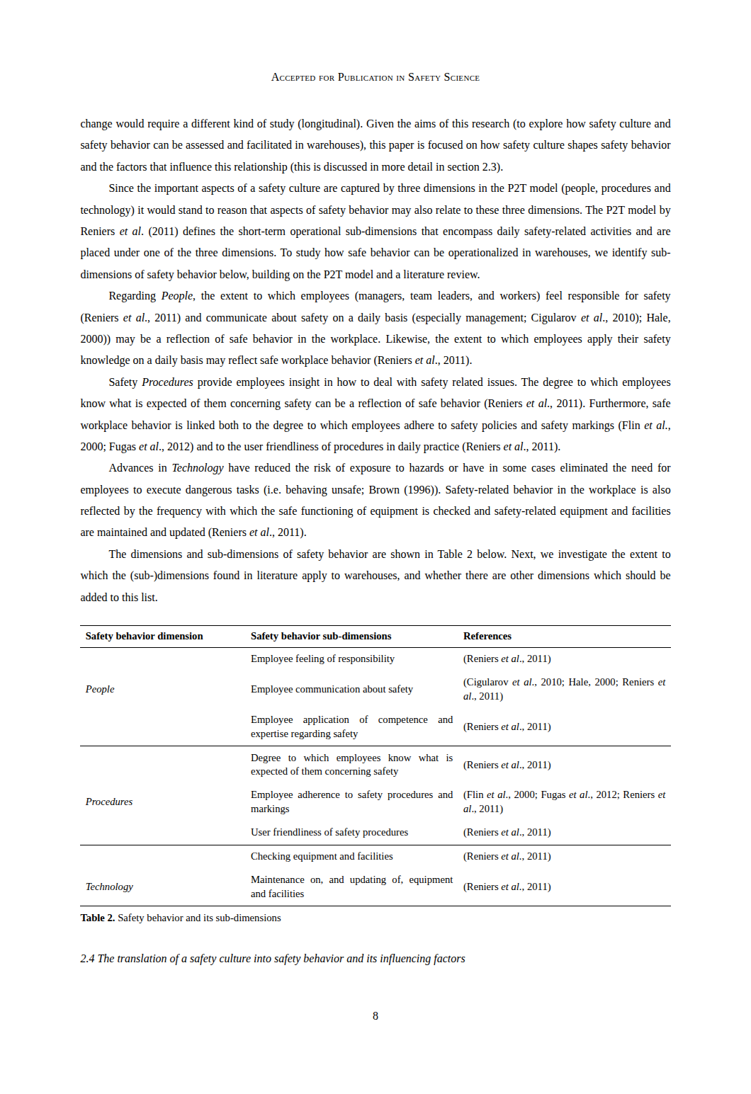Accepted for Publication in Safety Science
change would require a different kind of study (longitudinal). Given the aims of this research (to explore how safety culture and safety behavior can be assessed and facilitated in warehouses), this paper is focused on how safety culture shapes safety behavior and the factors that influence this relationship (this is discussed in more detail in section 2.3).
Since the important aspects of a safety culture are captured by three dimensions in the P2T model (people, procedures and technology) it would stand to reason that aspects of safety behavior may also relate to these three dimensions. The P2T model by Reniers et al. (2011) defines the short-term operational sub-dimensions that encompass daily safety-related activities and are placed under one of the three dimensions. To study how safe behavior can be operationalized in warehouses, we identify sub-dimensions of safety behavior below, building on the P2T model and a literature review.
Regarding People, the extent to which employees (managers, team leaders, and workers) feel responsible for safety (Reniers et al., 2011) and communicate about safety on a daily basis (especially management; Cigularov et al., 2010); Hale, 2000)) may be a reflection of safe behavior in the workplace. Likewise, the extent to which employees apply their safety knowledge on a daily basis may reflect safe workplace behavior (Reniers et al., 2011).
Safety Procedures provide employees insight in how to deal with safety related issues. The degree to which employees know what is expected of them concerning safety can be a reflection of safe behavior (Reniers et al., 2011). Furthermore, safe workplace behavior is linked both to the degree to which employees adhere to safety policies and safety markings (Flin et al., 2000; Fugas et al., 2012) and to the user friendliness of procedures in daily practice (Reniers et al., 2011).
Advances in Technology have reduced the risk of exposure to hazards or have in some cases eliminated the need for employees to execute dangerous tasks (i.e. behaving unsafe; Brown (1996)). Safety-related behavior in the workplace is also reflected by the frequency with which the safe functioning of equipment is checked and safety-related equipment and facilities are maintained and updated (Reniers et al., 2011).
The dimensions and sub-dimensions of safety behavior are shown in Table 2 below. Next, we investigate the extent to which the (sub-)dimensions found in literature apply to warehouses, and whether there are other dimensions which should be added to this list.
| Safety behavior dimension | Safety behavior sub-dimensions | References |
| --- | --- | --- |
| | Employee feeling of responsibility | (Reniers et al ., 2011) |
| People | Employee communication about safety | (Cigularov et al ., 2010; Hale, 2000; Reniers et al ., 2011) |
| | Employee application of competence and expertise regarding safety | (Reniers et al ., 2011) |
| | Degree to which employees know what is expected of them concerning safety | (Reniers et al ., 2011) |
| Procedures | Employee adherence to safety procedures and markings | (Flin et al ., 2000; Fugas et al ., 2012; Reniers et al ., 2011) |
| | User friendliness of safety procedures | (Reniers et al ., 2011) |
| | Checking equipment and facilities | (Reniers et al. , 2011) |
| Technology | Maintenance on, and updating of, equipment and facilities | (Reniers et al. , 2011) |
Table 2. Safety behavior and its sub-dimensions
2.4 The translation of a safety culture into safety behavior and its influencing factors
8